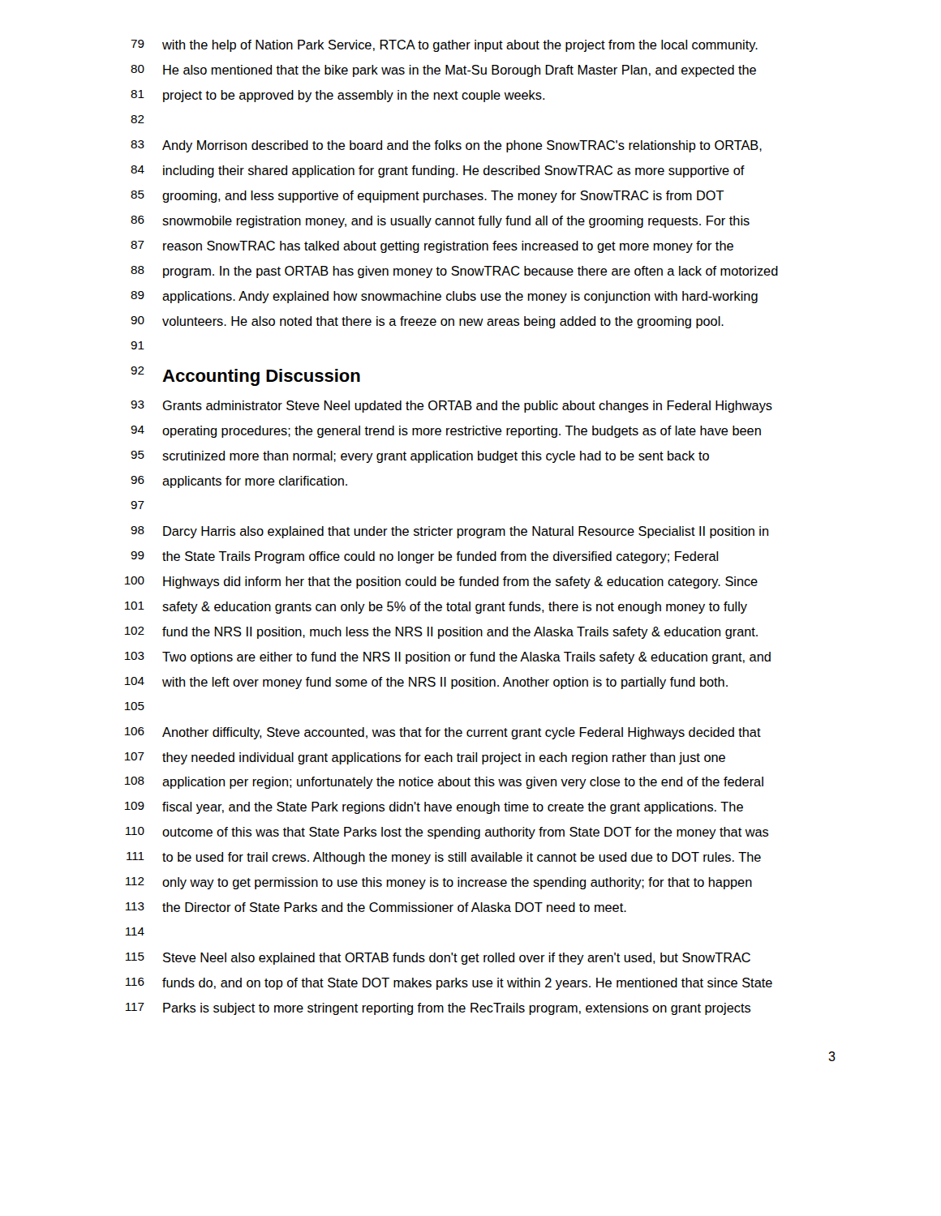79
with the help of Nation Park Service, RTCA to gather input about the project from the local community.
80
He also mentioned that the bike park was in the Mat-Su Borough Draft Master Plan, and expected the
81
project to be approved by the assembly in the next couple weeks.
82
83
Andy Morrison described to the board and the folks on the phone SnowTRAC's relationship to ORTAB,
84
including their shared application for grant funding. He described SnowTRAC as more supportive of
85
grooming, and less supportive of equipment purchases. The money for SnowTRAC is from DOT
86
snowmobile registration money, and is usually cannot fully fund all of the grooming requests. For this
87
reason SnowTRAC has talked about getting registration fees increased to get more money for the
88
program. In the past ORTAB has given money to SnowTRAC because there are often a lack of motorized
89
applications. Andy explained how snowmachine clubs use the money is conjunction with hard-working
90
volunteers. He also noted that there is a freeze on new areas being added to the grooming pool.
91
92
Accounting Discussion
93
Grants administrator Steve Neel updated the ORTAB and the public about changes in Federal Highways
94
operating procedures; the general trend is more restrictive reporting. The budgets as of late have been
95
scrutinized more than normal; every grant application budget this cycle had to be sent back to
96
applicants for more clarification.
97
98
Darcy Harris also explained that under the stricter program the Natural Resource Specialist II position in
99
the State Trails Program office could no longer be funded from the diversified category; Federal
100
Highways did inform her that the position could be funded from the safety & education category. Since
101
safety & education grants can only be 5% of the total grant funds, there is not enough money to fully
102
fund the NRS II position, much less the NRS II position and the Alaska Trails safety & education grant.
103
Two options are either to fund the NRS II position or fund the Alaska Trails safety & education grant, and
104
with the left over money fund some of the NRS II position. Another option is to partially fund both.
105
106
Another difficulty, Steve accounted, was that for the current grant cycle Federal Highways decided that
107
they needed individual grant applications for each trail project in each region rather than just one
108
application per region; unfortunately the notice about this was given very close to the end of the federal
109
fiscal year, and the State Park regions didn't have enough time to create the grant applications. The
110
outcome of this was that State Parks lost the spending authority from State DOT for the money that was
111
to be used for trail crews. Although the money is still available it cannot be used due to DOT rules. The
112
only way to get permission to use this money is to increase the spending authority; for that to happen
113
the Director of State Parks and the Commissioner of Alaska DOT need to meet.
114
115
Steve Neel also explained that ORTAB funds don't get rolled over if they aren't used, but SnowTRAC
116
funds do, and on top of that State DOT makes parks use it within 2 years. He mentioned that since State
117
Parks is subject to more stringent reporting from the RecTrails program, extensions on grant projects
3